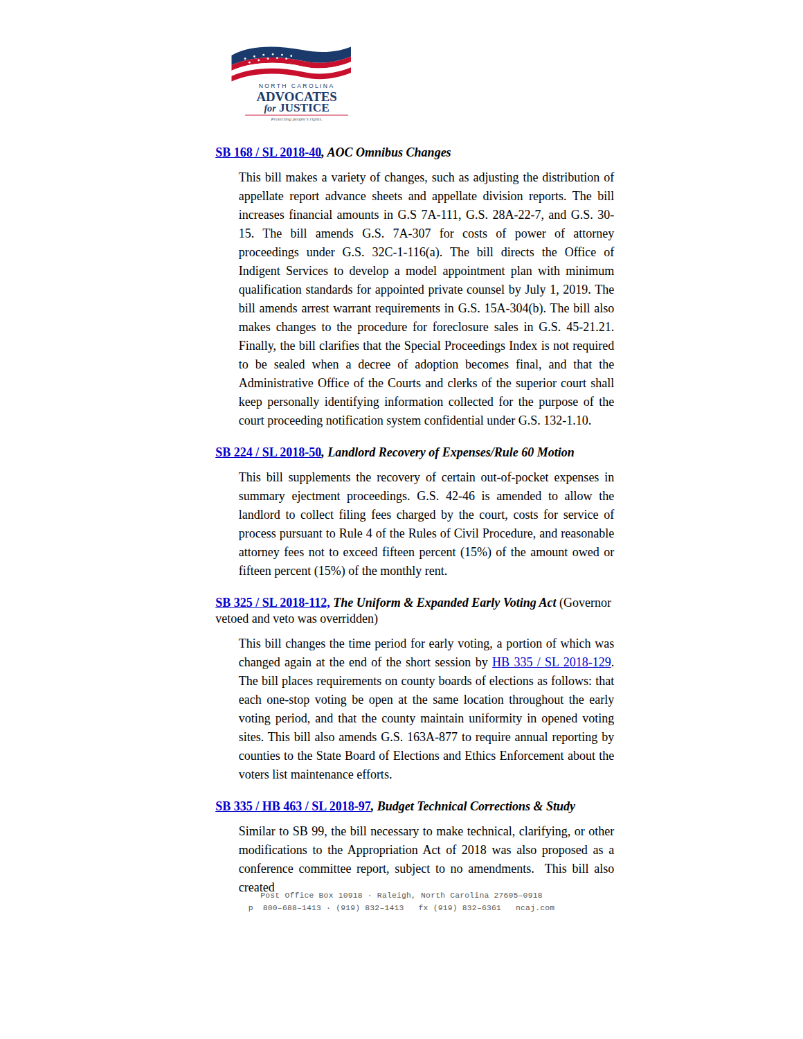NORTH CAROLINA ADVOCATES for JUSTICE Protecting people's rights.
SB 168 / SL 2018-40, AOC Omnibus Changes
This bill makes a variety of changes, such as adjusting the distribution of appellate report advance sheets and appellate division reports. The bill increases financial amounts in G.S 7A-111, G.S. 28A-22-7, and G.S. 30-15. The bill amends G.S. 7A-307 for costs of power of attorney proceedings under G.S. 32C-1-116(a). The bill directs the Office of Indigent Services to develop a model appointment plan with minimum qualification standards for appointed private counsel by July 1, 2019. The bill amends arrest warrant requirements in G.S. 15A-304(b). The bill also makes changes to the procedure for foreclosure sales in G.S. 45-21.21. Finally, the bill clarifies that the Special Proceedings Index is not required to be sealed when a decree of adoption becomes final, and that the Administrative Office of the Courts and clerks of the superior court shall keep personally identifying information collected for the purpose of the court proceeding notification system confidential under G.S. 132-1.10.
SB 224 / SL 2018-50, Landlord Recovery of Expenses/Rule 60 Motion
This bill supplements the recovery of certain out-of-pocket expenses in summary ejectment proceedings. G.S. 42-46 is amended to allow the landlord to collect filing fees charged by the court, costs for service of process pursuant to Rule 4 of the Rules of Civil Procedure, and reasonable attorney fees not to exceed fifteen percent (15%) of the amount owed or fifteen percent (15%) of the monthly rent.
SB 325 / SL 2018-112, The Uniform & Expanded Early Voting Act (Governor vetoed and veto was overridden)
This bill changes the time period for early voting, a portion of which was changed again at the end of the short session by HB 335 / SL 2018-129. The bill places requirements on county boards of elections as follows: that each one-stop voting be open at the same location throughout the early voting period, and that the county maintain uniformity in opened voting sites. This bill also amends G.S. 163A-877 to require annual reporting by counties to the State Board of Elections and Ethics Enforcement about the voters list maintenance efforts.
SB 335 / HB 463 / SL 2018-97, Budget Technical Corrections & Study
Similar to SB 99, the bill necessary to make technical, clarifying, or other modifications to the Appropriation Act of 2018 was also proposed as a conference committee report, subject to no amendments. This bill also created
Post Office Box 10918 · Raleigh, North Carolina 27605–0918
p 800–688–1413 · (919) 832–1413 fx (919) 832–6361 ncaj.com